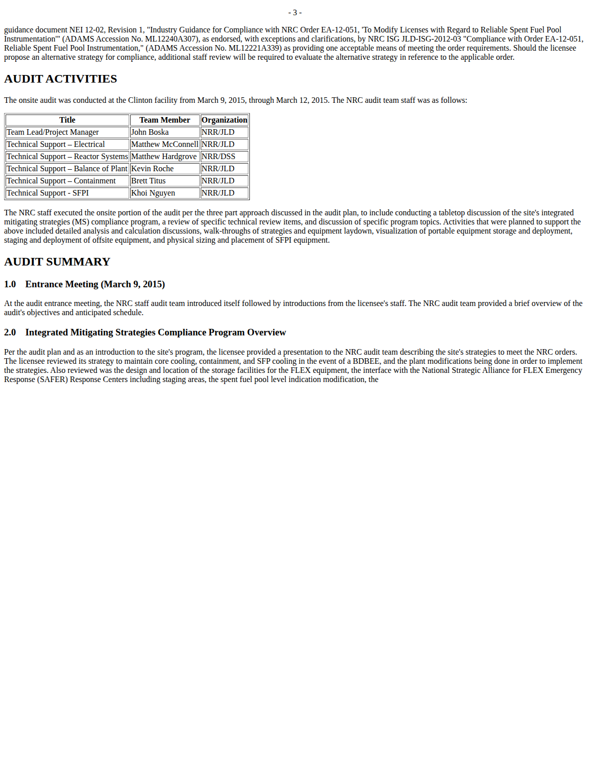- 3 -
guidance document NEI 12-02, Revision 1, "Industry Guidance for Compliance with NRC Order EA-12-051, 'To Modify Licenses with Regard to Reliable Spent Fuel Pool Instrumentation'" (ADAMS Accession No. ML12240A307), as endorsed, with exceptions and clarifications, by NRC ISG JLD-ISG-2012-03 "Compliance with Order EA-12-051, Reliable Spent Fuel Pool Instrumentation," (ADAMS Accession No. ML12221A339) as providing one acceptable means of meeting the order requirements. Should the licensee propose an alternative strategy for compliance, additional staff review will be required to evaluate the alternative strategy in reference to the applicable order.
AUDIT ACTIVITIES
The onsite audit was conducted at the Clinton facility from March 9, 2015, through March 12, 2015. The NRC audit team staff was as follows:
| Title | Team Member | Organization |
| --- | --- | --- |
| Team Lead/Project Manager | John Boska | NRR/JLD |
| Technical Support – Electrical | Matthew McConnell | NRR/JLD |
| Technical Support – Reactor Systems | Matthew Hardgrove | NRR/DSS |
| Technical Support – Balance of Plant | Kevin Roche | NRR/JLD |
| Technical Support – Containment | Brett Titus | NRR/JLD |
| Technical Support - SFPI | Khoi Nguyen | NRR/JLD |
The NRC staff executed the onsite portion of the audit per the three part approach discussed in the audit plan, to include conducting a tabletop discussion of the site's integrated mitigating strategies (MS) compliance program, a review of specific technical review items, and discussion of specific program topics. Activities that were planned to support the above included detailed analysis and calculation discussions, walk-throughs of strategies and equipment laydown, visualization of portable equipment storage and deployment, staging and deployment of offsite equipment, and physical sizing and placement of SFPI equipment.
AUDIT SUMMARY
1.0 Entrance Meeting (March 9, 2015)
At the audit entrance meeting, the NRC staff audit team introduced itself followed by introductions from the licensee's staff. The NRC audit team provided a brief overview of the audit's objectives and anticipated schedule.
2.0 Integrated Mitigating Strategies Compliance Program Overview
Per the audit plan and as an introduction to the site's program, the licensee provided a presentation to the NRC audit team describing the site's strategies to meet the NRC orders. The licensee reviewed its strategy to maintain core cooling, containment, and SFP cooling in the event of a BDBEE, and the plant modifications being done in order to implement the strategies. Also reviewed was the design and location of the storage facilities for the FLEX equipment, the interface with the National Strategic Alliance for FLEX Emergency Response (SAFER) Response Centers including staging areas, the spent fuel pool level indication modification, the